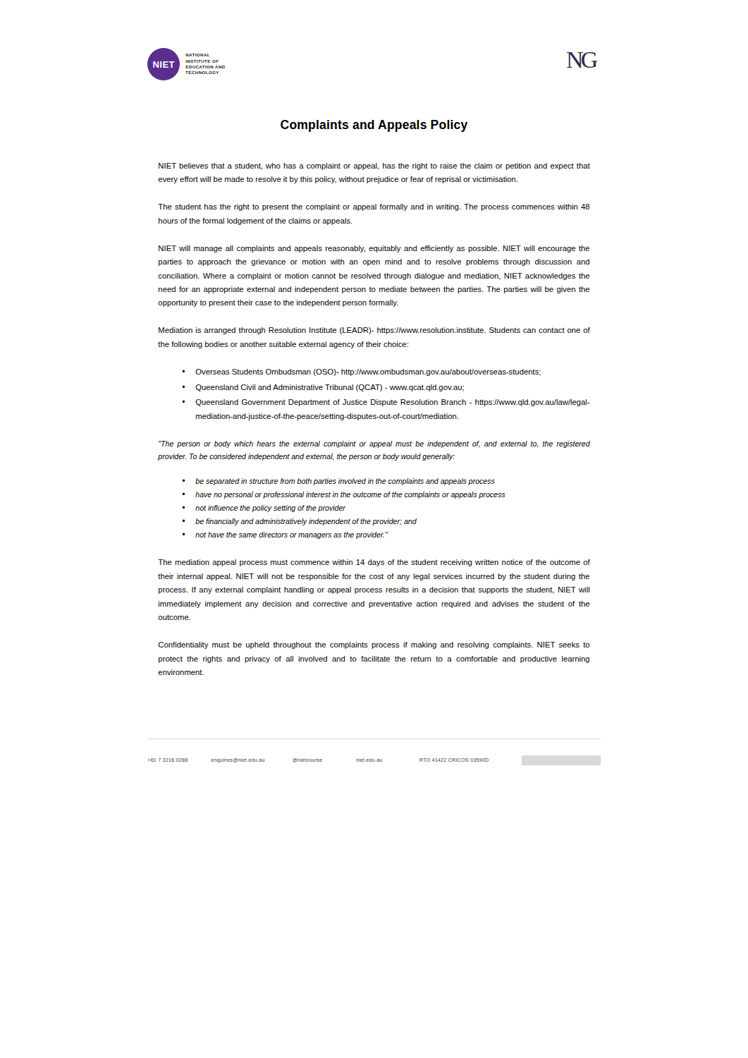NIET
National
Institute of
Education and
Technology
NG
Complaints and Appeals Policy
NIET believes that a student, who has a complaint or appeal, has the right to raise the claim or petition and expect that every effort will be made to resolve it by this policy, without prejudice or fear of reprisal or victimisation.
The student has the right to present the complaint or appeal formally and in writing. The process commences within 48 hours of the formal lodgement of the claims or appeals.
NIET will manage all complaints and appeals reasonably, equitably and efficiently as possible. NIET will encourage the parties to approach the grievance or motion with an open mind and to resolve problems through discussion and conciliation. Where a complaint or motion cannot be resolved through dialogue and mediation, NIET acknowledges the need for an appropriate external and independent person to mediate between the parties. The parties will be given the opportunity to present their case to the independent person formally.
Mediation is arranged through Resolution Institute (LEADR)- https://www.resolution.institute. Students can contact one of the following bodies or another suitable external agency of their choice:
Overseas Students Ombudsman (OSO)- http://www.ombudsman.gov.au/about/overseas-students;
Queensland Civil and Administrative Tribunal (QCAT) - www.qcat.qld.gov.au;
Queensland Government Department of Justice Dispute Resolution Branch - https://www.qld.gov.au/law/legal-mediation-and-justice-of-the-peace/setting-disputes-out-of-court/mediation.
"The person or body which hears the external complaint or appeal must be independent of, and external to, the registered provider. To be considered independent and external, the person or body would generally:
be separated in structure from both parties involved in the complaints and appeals process
have no personal or professional interest in the outcome of the complaints or appeals process
not influence the policy setting of the provider
be financially and administratively independent of the provider; and
not have the same directors or managers as the provider.”
The mediation appeal process must commence within 14 days of the student receiving written notice of the outcome of their internal appeal. NIET will not be responsible for the cost of any legal services incurred by the student during the process. If any external complaint handling or appeal process results in a decision that supports the student, NIET will immediately implement any decision and corrective and preventative action required and advises the student of the outcome.
Confidentiality must be upheld throughout the complaints process if making and resolving complaints. NIET seeks to protect the rights and privacy of all involved and to facilitate the return to a comfortable and productive learning environment.
+61 7 3216 0288 enquiries@niet.edu.au @nietcourse niet.edu.au RTO 41422 CRICOS 03590D